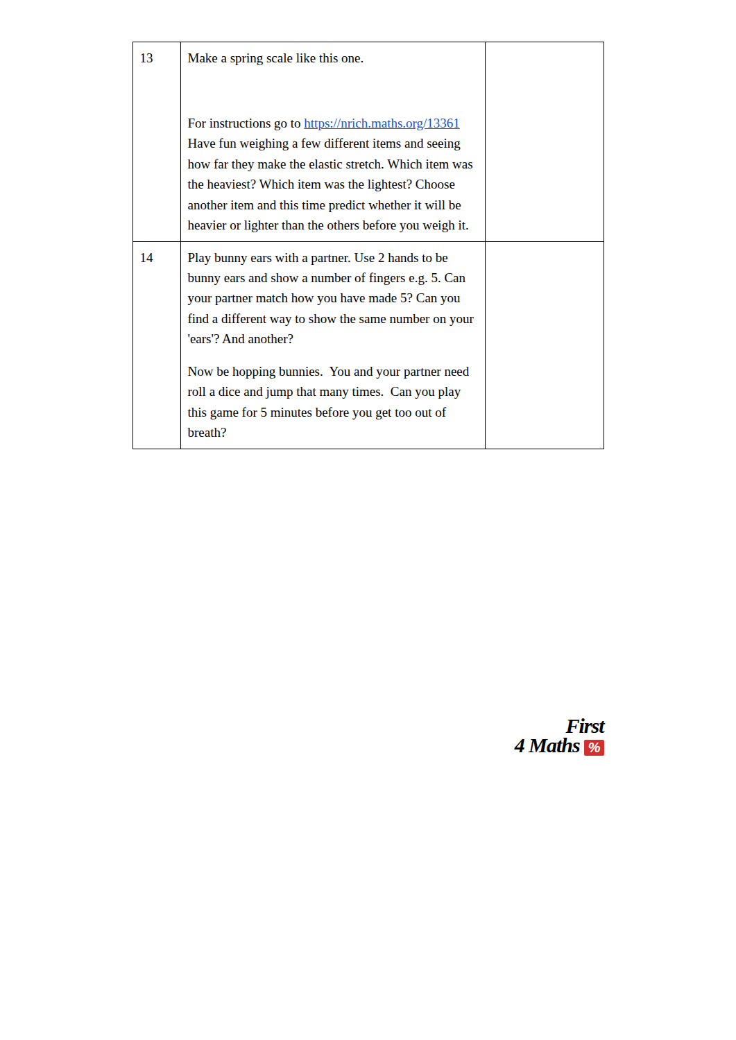| 13 | Make a spring scale like this one. For instructions go to https://nrich.maths.org/13361 Have fun weighing a few different items and seeing how far they make the elastic stretch. Which item was the heaviest? Which item was the lightest? Choose another item and this time predict whether it will be heavier or lighter than the others before you weigh it. | |
| 14 | Play bunny ears with a partner. Use 2 hands to be bunny ears and show a number of fingers e.g. 5. Can your partner match how you have made 5? Can you find a different way to show the same number on your 'ears'? And another? Now be hopping bunnies. You and your partner need roll a dice and jump that many times. Can you play this game for 5 minutes before you get too out of breath? | |
First
4 Maths%